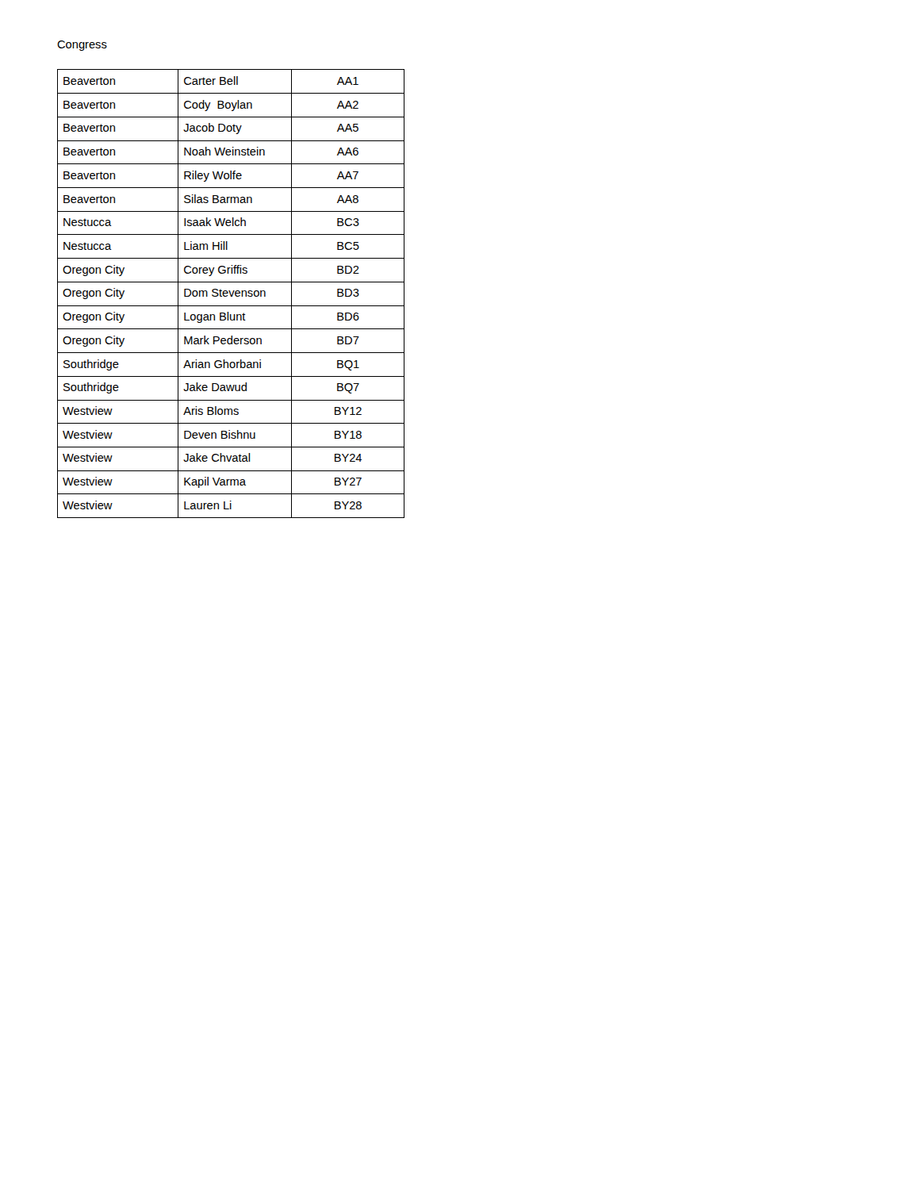Congress
| Beaverton | Carter Bell | AA1 |
| Beaverton | Cody Boylan | AA2 |
| Beaverton | Jacob Doty | AA5 |
| Beaverton | Noah Weinstein | AA6 |
| Beaverton | Riley Wolfe | AA7 |
| Beaverton | Silas Barman | AA8 |
| Nestucca | Isaak Welch | BC3 |
| Nestucca | Liam Hill | BC5 |
| Oregon City | Corey Griffis | BD2 |
| Oregon City | Dom Stevenson | BD3 |
| Oregon City | Logan Blunt | BD6 |
| Oregon City | Mark Pederson | BD7 |
| Southridge | Arian Ghorbani | BQ1 |
| Southridge | Jake Dawud | BQ7 |
| Westview | Aris Bloms | BY12 |
| Westview | Deven Bishnu | BY18 |
| Westview | Jake Chvatal | BY24 |
| Westview | Kapil Varma | BY27 |
| Westview | Lauren Li | BY28 |